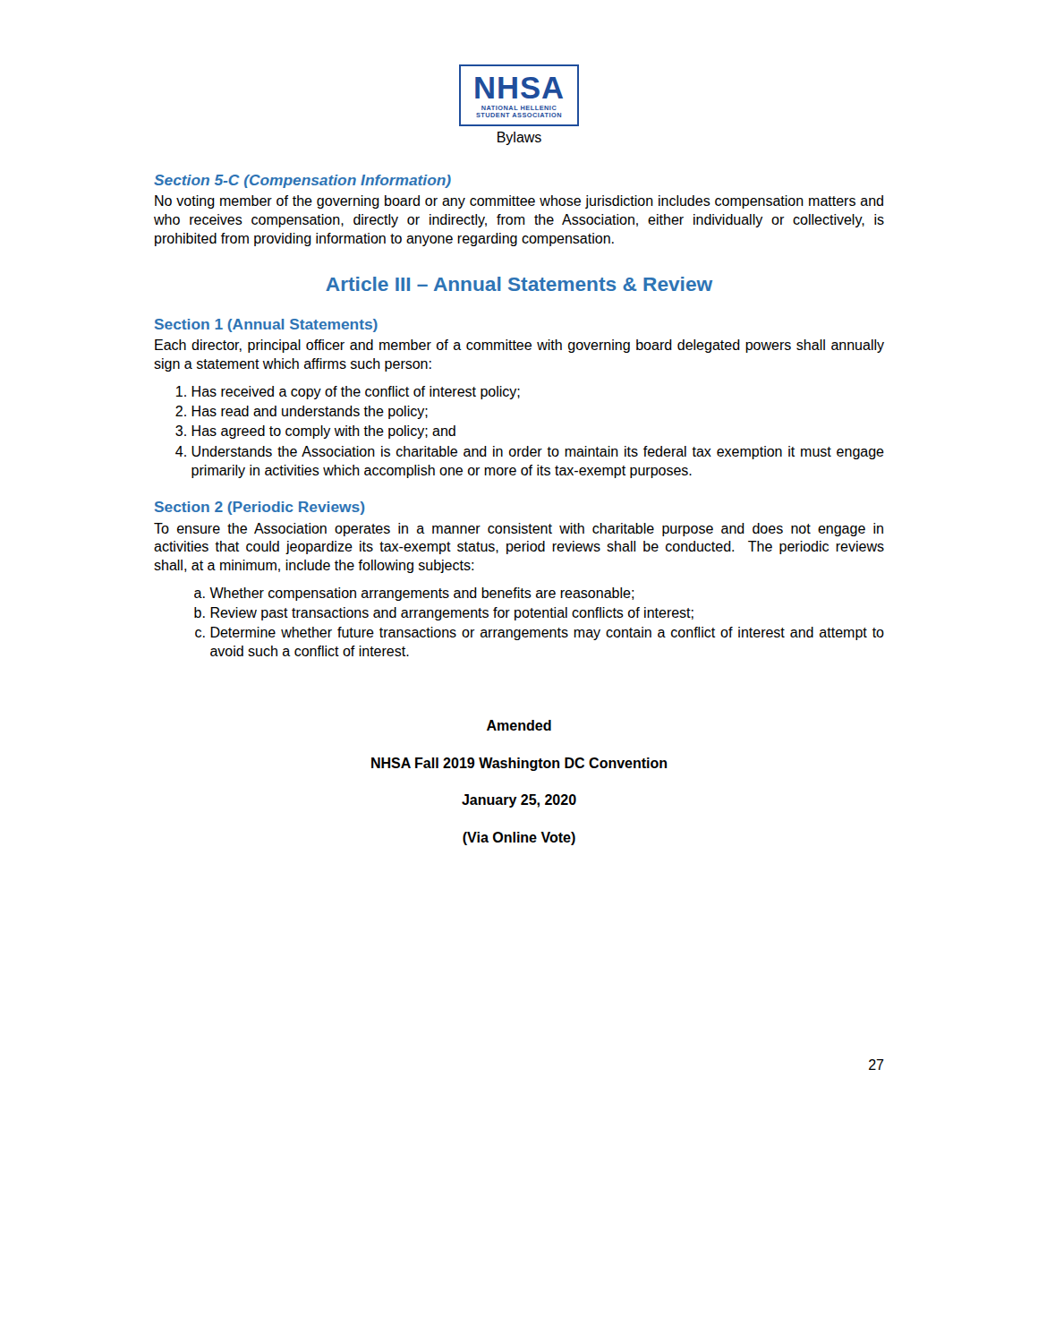NHSA NATIONAL HELLENIC
STUDENT ASSOCIATION
Bylaws
Section 5-C (Compensation Information)
No voting member of the governing board or any committee whose jurisdiction includes compensation matters and who receives compensation, directly or indirectly, from the Association, either individually or collectively, is prohibited from providing information to anyone regarding compensation.
Article III – Annual Statements & Review
Section 1 (Annual Statements)
Each director, principal officer and member of a committee with governing board delegated powers shall annually sign a statement which affirms such person:
Has received a copy of the conflict of interest policy;
Has read and understands the policy;
Has agreed to comply with the policy; and
Understands the Association is charitable and in order to maintain its federal tax exemption it must engage primarily in activities which accomplish one or more of its tax-exempt purposes.
Section 2 (Periodic Reviews)
To ensure the Association operates in a manner consistent with charitable purpose and does not engage in activities that could jeopardize its tax-exempt status, period reviews shall be conducted. The periodic reviews shall, at a minimum, include the following subjects:
Whether compensation arrangements and benefits are reasonable;
Review past transactions and arrangements for potential conflicts of interest;
Determine whether future transactions or arrangements may contain a conflict of interest and attempt to avoid such a conflict of interest.
Amended
NHSA Fall 2019 Washington DC Convention
January 25, 2020
(Via Online Vote)
27